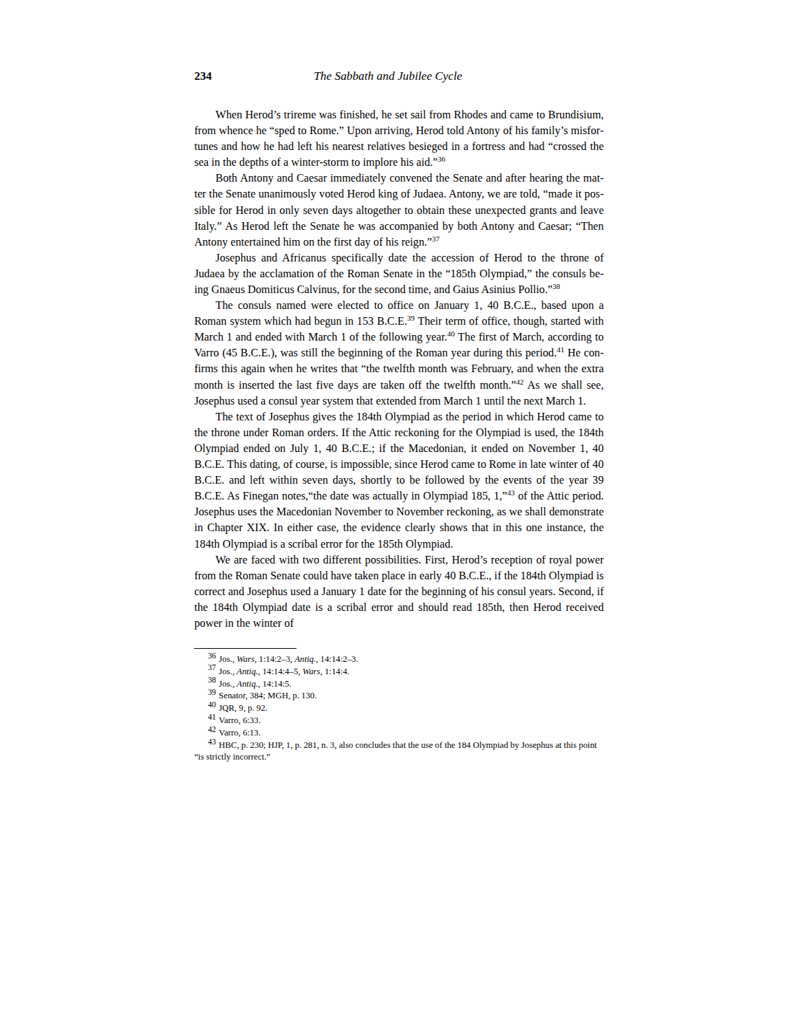234 The Sabbath and Jubilee Cycle
When Herod’s trireme was finished, he set sail from Rhodes and came to Brundisium, from whence he “sped to Rome.” Upon arriving, Herod told Antony of his family’s misfortunes and how he had left his nearest relatives besieged in a fortress and had “crossed the sea in the depths of a winter-storm to implore his aid.”36
Both Antony and Caesar immediately convened the Senate and after hearing the matter the Senate unanimously voted Herod king of Judaea. Antony, we are told, “made it possible for Herod in only seven days altogether to obtain these unexpected grants and leave Italy.” As Herod left the Senate he was accompanied by both Antony and Caesar; “Then Antony entertained him on the first day of his reign.”37
Josephus and Africanus specifically date the accession of Herod to the throne of Judaea by the acclamation of the Roman Senate in the “185th Olympiad,” the consuls being Gnaeus Domiticus Calvinus, for the second time, and Gaius Asinius Pollio.”38
The consuls named were elected to office on January 1, 40 B.C.E., based upon a Roman system which had begun in 153 B.C.E.39 Their term of office, though, started with March 1 and ended with March 1 of the following year.40 The first of March, according to Varro (45 B.C.E.), was still the beginning of the Roman year during this period.41 He confirms this again when he writes that “the twelfth month was February, and when the extra month is inserted the last five days are taken off the twelfth month.”42 As we shall see, Josephus used a consul year system that extended from March 1 until the next March 1.
The text of Josephus gives the 184th Olympiad as the period in which Herod came to the throne under Roman orders. If the Attic reckoning for the Olympiad is used, the 184th Olympiad ended on July 1, 40 B.C.E.; if the Macedonian, it ended on November 1, 40 B.C.E. This dating, of course, is impossible, since Herod came to Rome in late winter of 40 B.C.E. and left within seven days, shortly to be followed by the events of the year 39 B.C.E. As Finegan notes,“the date was actually in Olympiad 185, 1,”43 of the Attic period. Josephus uses the Macedonian November to November reckoning, as we shall demonstrate in Chapter XIX. In either case, the evidence clearly shows that in this one instance, the 184th Olympiad is a scribal error for the 185th Olympiad.
We are faced with two different possibilities. First, Herod’s reception of royal power from the Roman Senate could have taken place in early 40 B.C.E., if the 184th Olympiad is correct and Josephus used a January 1 date for the beginning of his consul years. Second, if the 184th Olympiad date is a scribal error and should read 185th, then Herod received power in the winter of
36 Jos., Wars, 1:14:2–3, Antiq., 14:14:2–3.
37 Jos., Antiq., 14:14:4–5, Wars, 1:14:4.
38 Jos., Antiq., 14:14:5.
39 Senator, 384; MGH, p. 130.
40 JQR, 9, p. 92.
41 Varro, 6:33.
42 Varro, 6:13.
43 HBC, p. 230; HJP, 1, p. 281, n. 3, also concludes that the use of the 184 Olympiad by Josephus at this point “is strictly incorrect.”